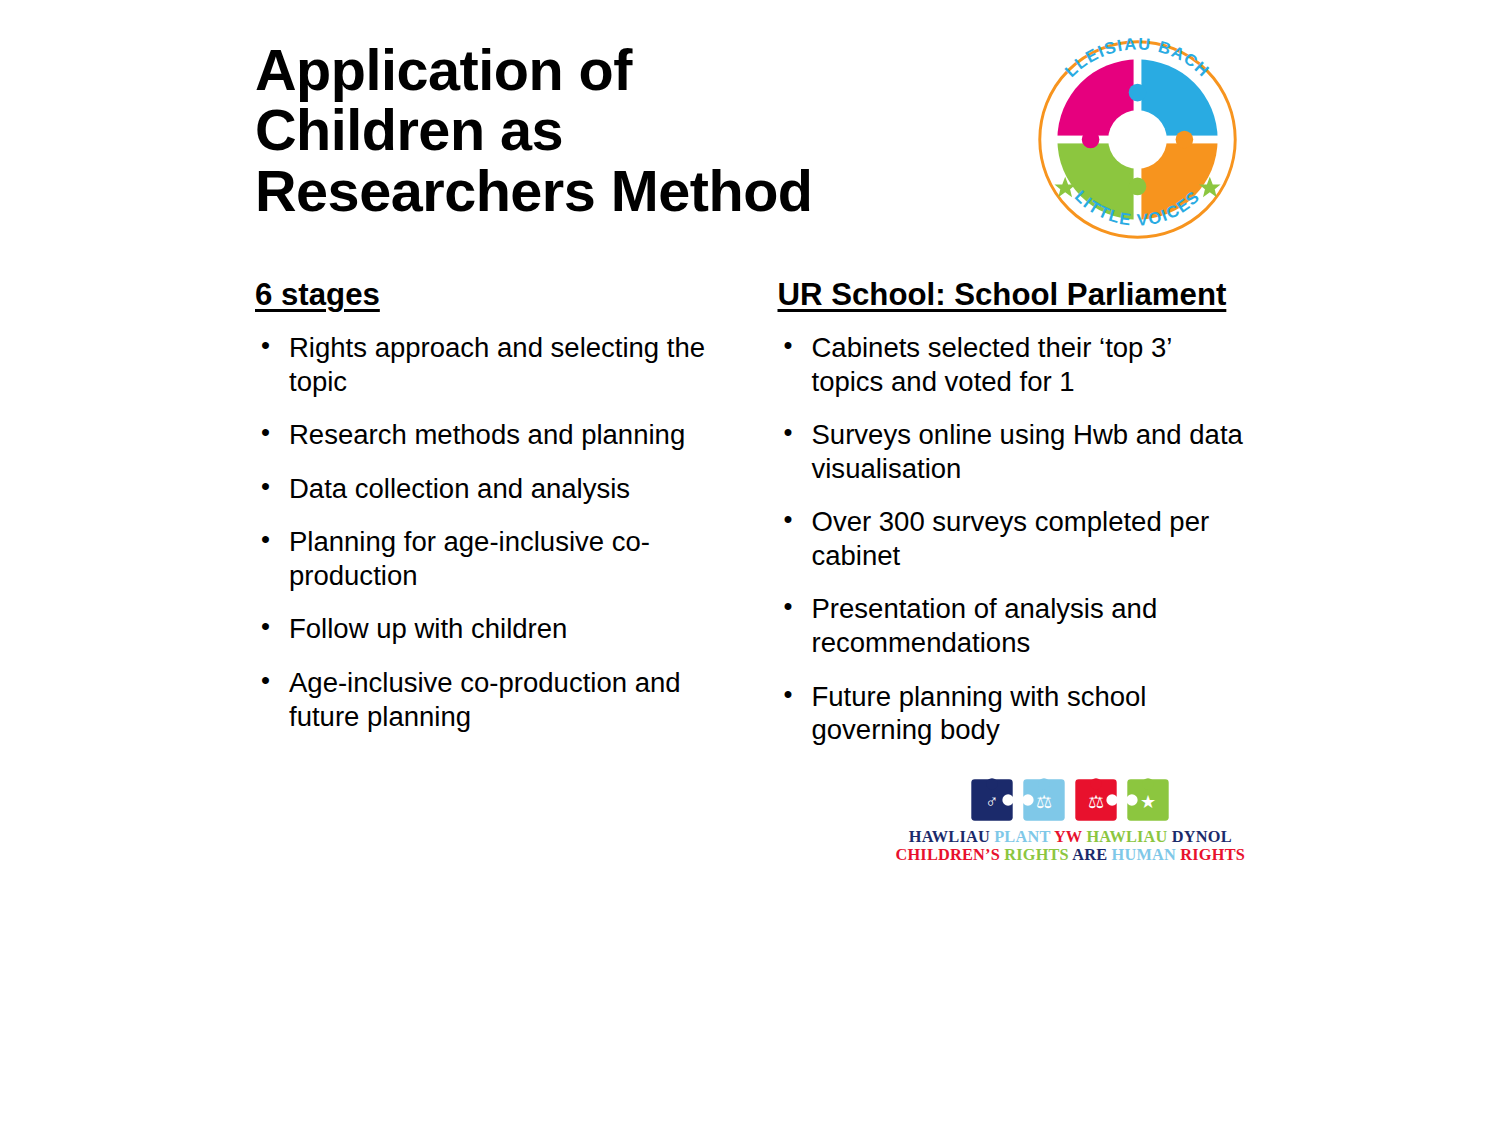Application of Children as Researchers Method
LLEISIAU BACH LITTLE VOICES
6 stages
Rights approach and selecting the topic
Research methods and planning
Data collection and analysis
Planning for age-inclusive co-production
Follow up with children
Age-inclusive co-production and future planning
UR School: School Parliament
Cabinets selected their ‘top 3’ topics and voted for 1
Surveys online using Hwb and data visualisation
Over 300 surveys completed per cabinet
Presentation of analysis and recommendations
Future planning with school governing body
♂ ⚖ ⚖ ★
HAWLIAU PLANT YW HAWLIAU DYNOL
CHILDREN’S RIGHTS ARE HUMAN RIGHTS